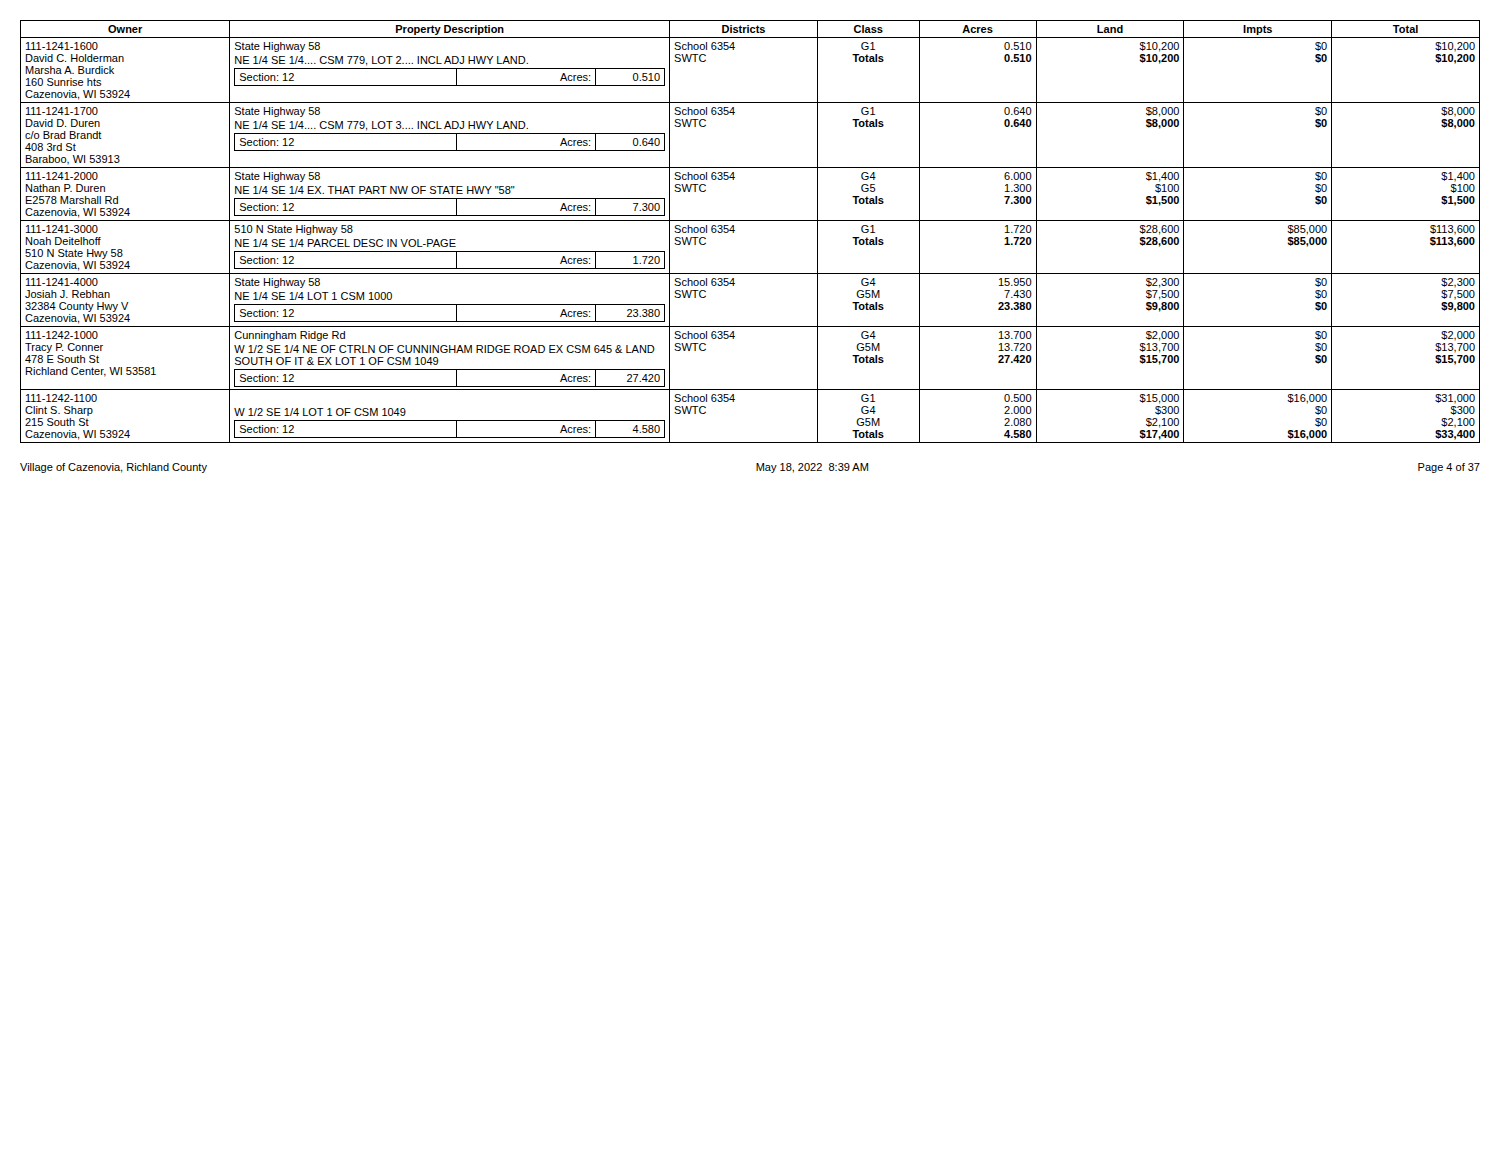| Owner | Property Description | Districts | Class | Acres | Land | Impts | Total |
| --- | --- | --- | --- | --- | --- | --- | --- |
| 111-1241-1600 David C. Holderman Marsha A. Burdick 160 Sunrise hts Cazenovia, WI 53924 | State Highway 58 NE 1/4 SE 1/4.... CSM 779, LOT 2.... INCL ADJ HWY LAND. / Section: 12 / Acres: / 0.510 / | School 6354 SWTC | G1 Totals | 0.510 0.510 | $10,200 $10,200 | $0 $0 | $10,200 $10,200 |
| 111-1241-1700 David D. Duren c/o Brad Brandt 408 3rd St Baraboo, WI 53913 | State Highway 58 NE 1/4 SE 1/4.... CSM 779, LOT 3.... INCL ADJ HWY LAND. / Section: 12 / Acres: / 0.640 / | School 6354 SWTC | G1 Totals | 0.640 0.640 | $8,000 $8,000 | $0 $0 | $8,000 $8,000 |
| 111-1241-2000 Nathan P. Duren E2578 Marshall Rd Cazenovia, WI 53924 | State Highway 58 NE 1/4 SE 1/4 EX. THAT PART NW OF STATE HWY "58" / Section: 12 / Acres: / 7.300 / | School 6354 SWTC | G4 G5 Totals | 6.000 1.300 7.300 | $1,400 $100 $1,500 | $0 $0 $0 | $1,400 $100 $1,500 |
| 111-1241-3000 Noah Deitelhoff 510 N State Hwy 58 Cazenovia, WI 53924 | 510 N State Highway 58 NE 1/4 SE 1/4 PARCEL DESC IN VOL-PAGE / Section: 12 / Acres: / 1.720 / | School 6354 SWTC | G1 Totals | 1.720 1.720 | $28,600 $28,600 | $85,000 $85,000 | $113,600 $113,600 |
| 111-1241-4000 Josiah J. Rebhan 32384 County Hwy V Cazenovia, WI 53924 | State Highway 58 NE 1/4 SE 1/4 LOT 1 CSM 1000 / Section: 12 / Acres: / 23.380 / | School 6354 SWTC | G4 G5M Totals | 15.950 7.430 23.380 | $2,300 $7,500 $9,800 | $0 $0 $0 | $2,300 $7,500 $9,800 |
| 111-1242-1000 Tracy P. Conner 478 E South St Richland Center, WI 53581 | Cunningham Ridge Rd W 1/2 SE 1/4 NE OF CTRLN OF CUNNINGHAM RIDGE ROAD EX CSM 645 & LAND SOUTH OF IT & EX LOT 1 OF CSM 1049 / Section: 12 / Acres: / 27.420 / | School 6354 SWTC | G4 G5M Totals | 13.700 13.720 27.420 | $2,000 $13,700 $15,700 | $0 $0 $0 | $2,000 $13,700 $15,700 |
| 111-1242-1100 Clint S. Sharp 215 South St Cazenovia, WI 53924 | W 1/2 SE 1/4 LOT 1 OF CSM 1049 / Section: 12 / Acres: / 4.580 / | School 6354 SWTC | G1 G4 G5M Totals | 0.500 2.000 2.080 4.580 | $15,000 $300 $2,100 $17,400 | $16,000 $0 $0 $16,000 | $31,000 $300 $2,100 $33,400 |
Village of Cazenovia, Richland County
May 18, 2022 8:39 AM
Page 4 of 37